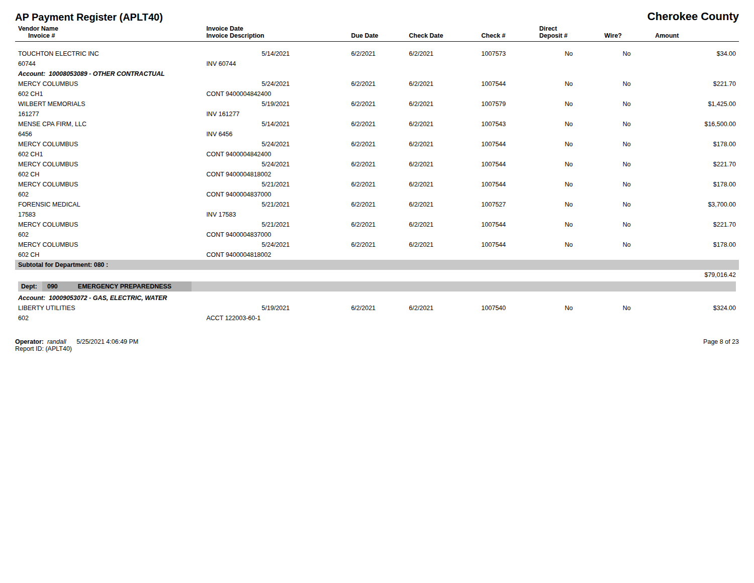AP Payment Register (APLT40)
Cherokee County
| Vendor Name Invoice # | Invoice Date Invoice Description | Due Date | Check Date | Check # | Direct Deposit # | Wire? | Amount |
| --- | --- | --- | --- | --- | --- | --- | --- |
| TOUCHTON ELECTRIC INC | 5/14/2021 | 6/2/2021 | 6/2/2021 | 1007573 | No | No | $34.00 |
| 60744 | INV 60744 | | | | | | |
| Account: 10008053089 - OTHER CONTRACTUAL |
| MERCY COLUMBUS | 5/24/2021 | 6/2/2021 | 6/2/2021 | 1007544 | No | No | $221.70 |
| 602 CH1 | CONT 9400004842400 | | | | | | |
| WILBERT MEMORIALS | 5/19/2021 | 6/2/2021 | 6/2/2021 | 1007579 | No | No | $1,425.00 |
| 161277 | INV 161277 | | | | | | |
| MENSE CPA FIRM, LLC | 5/14/2021 | 6/2/2021 | 6/2/2021 | 1007543 | No | No | $16,500.00 |
| 6456 | INV 6456 | | | | | | |
| MERCY COLUMBUS | 5/24/2021 | 6/2/2021 | 6/2/2021 | 1007544 | No | No | $178.00 |
| 602 CH1 | CONT 9400004842400 | | | | | | |
| MERCY COLUMBUS | 5/24/2021 | 6/2/2021 | 6/2/2021 | 1007544 | No | No | $221.70 |
| 602 CH | CONT 9400004818002 | | | | | | |
| MERCY COLUMBUS | 5/21/2021 | 6/2/2021 | 6/2/2021 | 1007544 | No | No | $178.00 |
| 602 | CONT 9400004837000 | | | | | | |
| FORENSIC MEDICAL | 5/21/2021 | 6/2/2021 | 6/2/2021 | 1007527 | No | No | $3,700.00 |
| 17583 | INV 17583 | | | | | | |
| MERCY COLUMBUS | 5/21/2021 | 6/2/2021 | 6/2/2021 | 1007544 | No | No | $221.70 |
| 602 | CONT 9400004837000 | | | | | | |
| MERCY COLUMBUS | 5/24/2021 | 6/2/2021 | 6/2/2021 | 1007544 | No | No | $178.00 |
| 602 CH | CONT 9400004818002 | | | | | | |
| Subtotal for Department: 080 : |
| | $79,016.42 |
| Dept: 090 EMERGENCY PREPAREDNESS |
| Account: 10009053072 - GAS, ELECTRIC, WATER |
| LIBERTY UTILITIES | 5/19/2021 | 6/2/2021 | 6/2/2021 | 1007540 | No | No | $324.00 |
| 602 | ACCT 122003-60-1 | | | | | | |
Operator: randall 5/25/2021 4:06:49 PM
Report ID: (APLT40)
Page 8 of 23